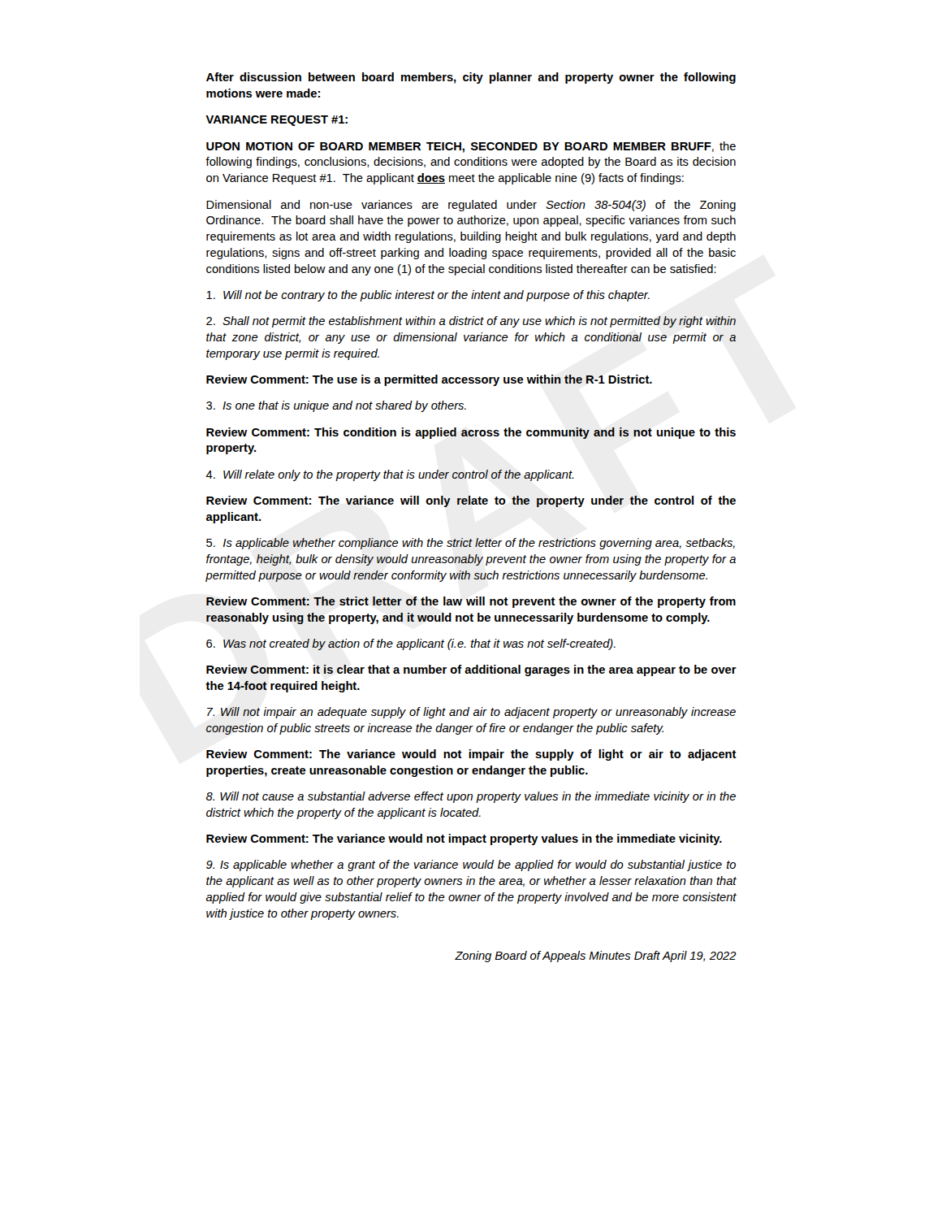DRAFT
After discussion between board members, city planner and property owner the following motions were made:
VARIANCE REQUEST #1:
UPON MOTION OF BOARD MEMBER TEICH, SECONDED BY BOARD MEMBER BRUFF, the following findings, conclusions, decisions, and conditions were adopted by the Board as its decision on Variance Request #1. The applicant does meet the applicable nine (9) facts of findings:
Dimensional and non-use variances are regulated under Section 38-504(3) of the Zoning Ordinance. The board shall have the power to authorize, upon appeal, specific variances from such requirements as lot area and width regulations, building height and bulk regulations, yard and depth regulations, signs and off-street parking and loading space requirements, provided all of the basic conditions listed below and any one (1) of the special conditions listed thereafter can be satisfied:
1. Will not be contrary to the public interest or the intent and purpose of this chapter.
2. Shall not permit the establishment within a district of any use which is not permitted by right within that zone district, or any use or dimensional variance for which a conditional use permit or a temporary use permit is required.
Review Comment: The use is a permitted accessory use within the R-1 District.
3. Is one that is unique and not shared by others.
Review Comment: This condition is applied across the community and is not unique to this property.
4. Will relate only to the property that is under control of the applicant.
Review Comment: The variance will only relate to the property under the control of the applicant.
5. Is applicable whether compliance with the strict letter of the restrictions governing area, setbacks, frontage, height, bulk or density would unreasonably prevent the owner from using the property for a permitted purpose or would render conformity with such restrictions unnecessarily burdensome.
Review Comment: The strict letter of the law will not prevent the owner of the property from reasonably using the property, and it would not be unnecessarily burdensome to comply.
6. Was not created by action of the applicant (i.e. that it was not self-created).
Review Comment: it is clear that a number of additional garages in the area appear to be over the 14-foot required height.
7. Will not impair an adequate supply of light and air to adjacent property or unreasonably increase congestion of public streets or increase the danger of fire or endanger the public safety.
Review Comment: The variance would not impair the supply of light or air to adjacent properties, create unreasonable congestion or endanger the public.
8. Will not cause a substantial adverse effect upon property values in the immediate vicinity or in the district which the property of the applicant is located.
Review Comment: The variance would not impact property values in the immediate vicinity.
9. Is applicable whether a grant of the variance would be applied for would do substantial justice to the applicant as well as to other property owners in the area, or whether a lesser relaxation than that applied for would give substantial relief to the owner of the property involved and be more consistent with justice to other property owners.
Zoning Board of Appeals Minutes Draft April 19, 2022